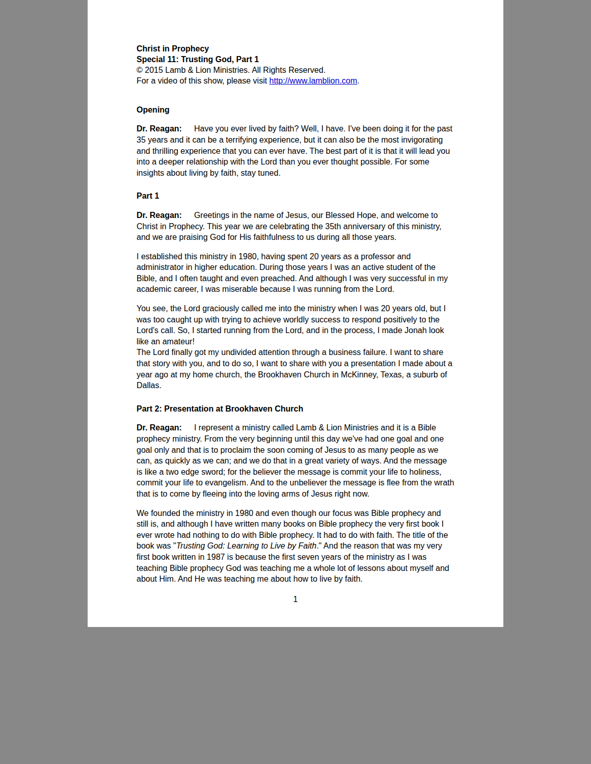Christ in Prophecy
Special 11: Trusting God, Part 1
© 2015 Lamb & Lion Ministries. All Rights Reserved.
For a video of this show, please visit http://www.lamblion.com.
Opening
Dr. Reagan: Have you ever lived by faith? Well, I have. I've been doing it for the past 35 years and it can be a terrifying experience, but it can also be the most invigorating and thrilling experience that you can ever have. The best part of it is that it will lead you into a deeper relationship with the Lord than you ever thought possible. For some insights about living by faith, stay tuned.
Part 1
Dr. Reagan: Greetings in the name of Jesus, our Blessed Hope, and welcome to Christ in Prophecy. This year we are celebrating the 35th anniversary of this ministry, and we are praising God for His faithfulness to us during all those years.
I established this ministry in 1980, having spent 20 years as a professor and administrator in higher education. During those years I was an active student of the Bible, and I often taught and even preached. And although I was very successful in my academic career, I was miserable because I was running from the Lord.
You see, the Lord graciously called me into the ministry when I was 20 years old, but I was too caught up with trying to achieve worldly success to respond positively to the Lord's call. So, I started running from the Lord, and in the process, I made Jonah look like an amateur!
The Lord finally got my undivided attention through a business failure. I want to share that story with you, and to do so, I want to share with you a presentation I made about a year ago at my home church, the Brookhaven Church in McKinney, Texas, a suburb of Dallas.
Part 2: Presentation at Brookhaven Church
Dr. Reagan: I represent a ministry called Lamb & Lion Ministries and it is a Bible prophecy ministry. From the very beginning until this day we've had one goal and one goal only and that is to proclaim the soon coming of Jesus to as many people as we can, as quickly as we can; and we do that in a great variety of ways. And the message is like a two edge sword; for the believer the message is commit your life to holiness, commit your life to evangelism. And to the unbeliever the message is flee from the wrath that is to come by fleeing into the loving arms of Jesus right now.
We founded the ministry in 1980 and even though our focus was Bible prophecy and still is, and although I have written many books on Bible prophecy the very first book I ever wrote had nothing to do with Bible prophecy. It had to do with faith. The title of the book was "Trusting God: Learning to Live by Faith." And the reason that was my very first book written in 1987 is because the first seven years of the ministry as I was teaching Bible prophecy God was teaching me a whole lot of lessons about myself and about Him. And He was teaching me about how to live by faith.
1